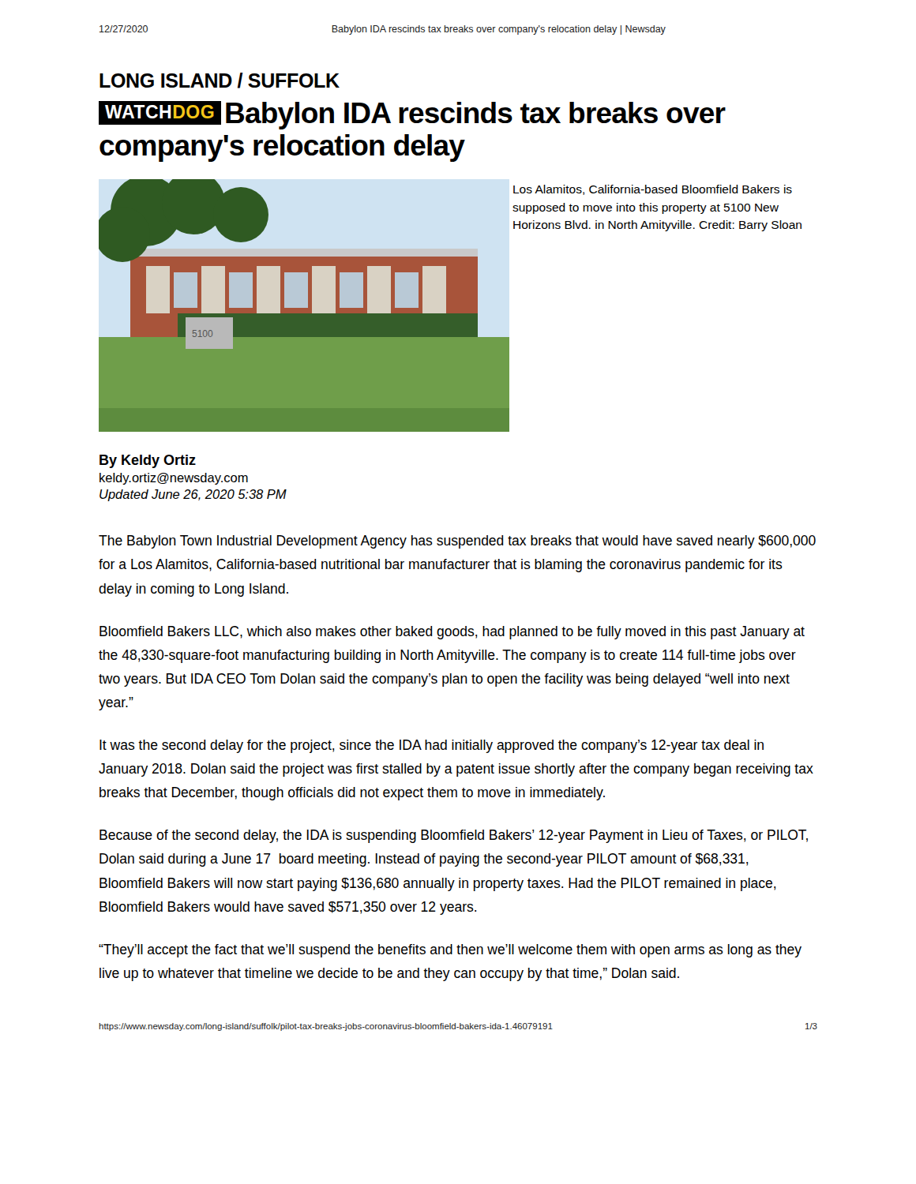12/27/2020 Babylon IDA rescinds tax breaks over company's relocation delay | Newsday
LONG ISLAND / SUFFOLK
WATCHDOG
Babylon IDA rescinds tax breaks over company's relocation delay
Los Alamitos, California-based Bloomfield Bakers is supposed to move into this property at 5100 New Horizons Blvd. in North Amityville. Credit: Barry Sloan
By Keldy Ortiz
keldy.ortiz@newsday.com
Updated June 26, 2020 5:38 PM
The Babylon Town Industrial Development Agency has suspended tax breaks that would have saved nearly $600,000 for a Los Alamitos, California-based nutritional bar manufacturer that is blaming the coronavirus pandemic for its delay in coming to Long Island.
Bloomfield Bakers LLC, which also makes other baked goods, had planned to be fully moved in this past January at the 48,330-square-foot manufacturing building in North Amityville. The company is to create 114 full-time jobs over two years. But IDA CEO Tom Dolan said the company’s plan to open the facility was being delayed “well into next year.”
It was the second delay for the project, since the IDA had initially approved the company’s 12-year tax deal in January 2018. Dolan said the project was first stalled by a patent issue shortly after the company began receiving tax breaks that December, though officials did not expect them to move in immediately.
Because of the second delay, the IDA is suspending Bloomfield Bakers’ 12-year Payment in Lieu of Taxes, or PILOT, Dolan said during a June 17 board meeting. Instead of paying the second-year PILOT amount of $68,331, Bloomfield Bakers will now start paying $136,680 annually in property taxes. Had the PILOT remained in place, Bloomfield Bakers would have saved $571,350 over 12 years.
“They’ll accept the fact that we’ll suspend the benefits and then we’ll welcome them with open arms as long as they live up to whatever that timeline we decide to be and they can occupy by that time,” Dolan said.
https://www.newsday.com/long-island/suffolk/pilot-tax-breaks-jobs-coronavirus-bloomfield-bakers-ida-1.46079191 1/3